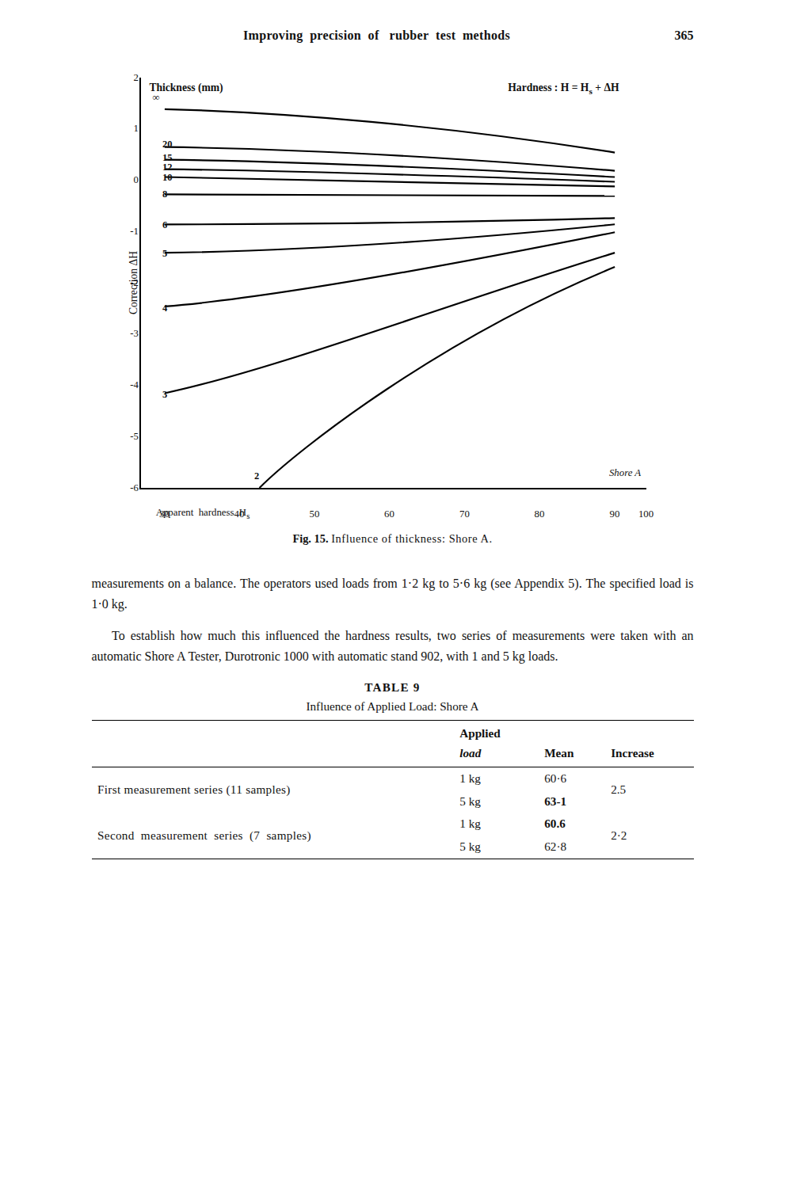Improving precision of rubber test methods 365
Thickness (mm) Hardness : H = Hs + ΔH Correction ΔH
2 1 0 -1 -2 -3 -4 -5 -6
∞ 20 15 12 10 8 6 5 4 3 2 Shore A
30 40 50 60 70 80 90 100
Apparent hardness Hs
Fig. 15. Influence of thickness: Shore A.
measurements on a balance. The operators used loads from 1·2 kg to 5·6 kg (see Appendix 5). The specified load is 1·0 kg.
To establish how much this influenced the hardness results, two series of measurements were taken with an automatic Shore A Tester, Durotronic 1000 with automatic stand 902, with 1 and 5 kg loads.
TABLE 9 Influence of Applied Load: Shore A
| | Applied load | Mean | Increase |
| --- | --- | --- | --- |
| First measurement series (11 samples) | 1 kg | 60·6 | 2.5 |
| 5 kg | 63-1 |
| Second measurement series (7 samples) | 1 kg | 60.6 | 2·2 |
| 5 kg | 62·8 |